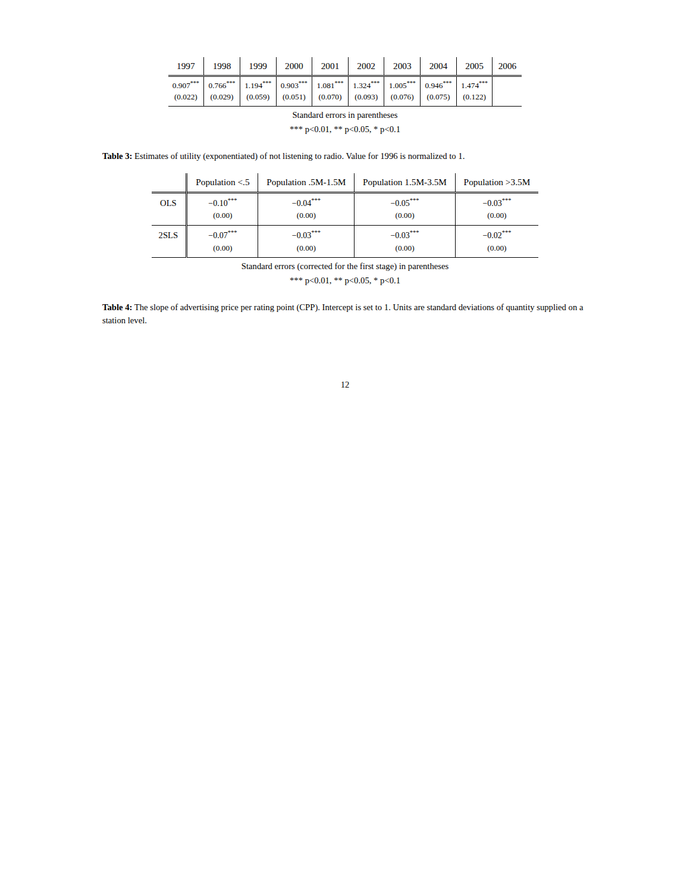| 1997 | 1998 | 1999 | 2000 | 2001 | 2002 | 2003 | 2004 | 2005 | 2006 |
| --- | --- | --- | --- | --- | --- | --- | --- | --- | --- |
| 0.907 *** | 0.766 *** | 1.194 *** | 0.903 *** | 1.081 *** | 1.324 *** | 1.005 *** | 0.946 *** | 1.474 *** | |
| (0.022) | (0.029) | (0.059) | (0.051) | (0.070) | (0.093) | (0.076) | (0.075) | (0.122) | |
Standard errors in parentheses
*** p<0.01, ** p<0.05, * p<0.1
Table 3: Estimates of utility (exponentiated) of not listening to radio. Value for 1996 is normalized to 1.
| | Population <.5 | Population .5M-1.5M | Population 1.5M-3.5M | Population >3.5M |
| --- | --- | --- | --- | --- |
| OLS | −0.10 *** | −0.04 *** | −0.05 *** | −0.03 *** |
| | (0.00) | (0.00) | (0.00) | (0.00) |
| 2SLS | −0.07 *** | −0.03 *** | −0.03 *** | −0.02 *** |
| | (0.00) | (0.00) | (0.00) | (0.00) |
Standard errors (corrected for the first stage) in parentheses
*** p<0.01, ** p<0.05, * p<0.1
Table 4: The slope of advertising price per rating point (CPP). Intercept is set to 1. Units are standard deviations of quantity supplied on a station level.
12